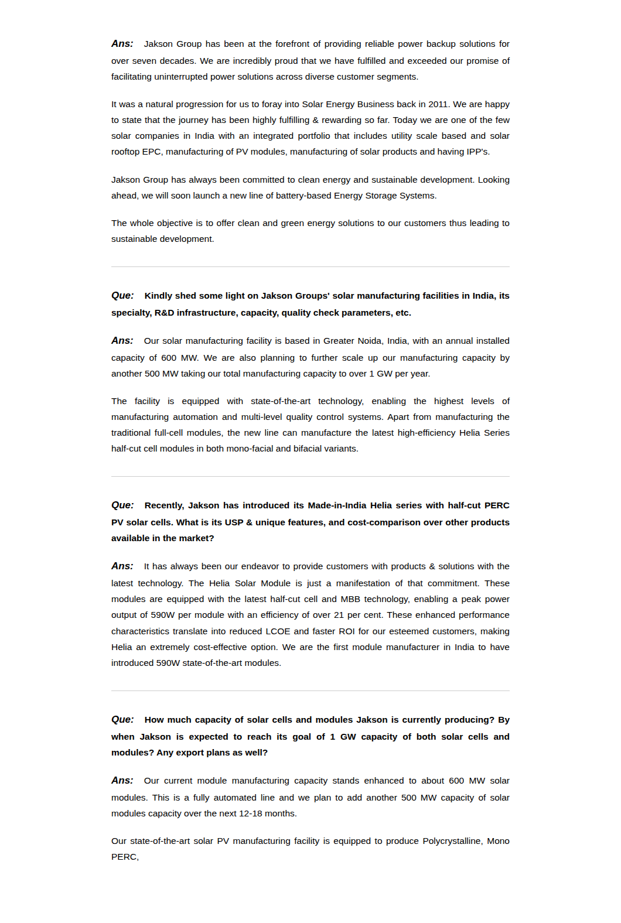Ans: Jakson Group has been at the forefront of providing reliable power backup solutions for over seven decades. We are incredibly proud that we have fulfilled and exceeded our promise of facilitating uninterrupted power solutions across diverse customer segments.
It was a natural progression for us to foray into Solar Energy Business back in 2011. We are happy to state that the journey has been highly fulfilling & rewarding so far. Today we are one of the few solar companies in India with an integrated portfolio that includes utility scale based and solar rooftop EPC, manufacturing of PV modules, manufacturing of solar products and having IPP's.
Jakson Group has always been committed to clean energy and sustainable development. Looking ahead, we will soon launch a new line of battery-based Energy Storage Systems.
The whole objective is to offer clean and green energy solutions to our customers thus leading to sustainable development.
Que: Kindly shed some light on Jakson Groups' solar manufacturing facilities in India, its specialty, R&D infrastructure, capacity, quality check parameters, etc.
Ans: Our solar manufacturing facility is based in Greater Noida, India, with an annual installed capacity of 600 MW. We are also planning to further scale up our manufacturing capacity by another 500 MW taking our total manufacturing capacity to over 1 GW per year.
The facility is equipped with state-of-the-art technology, enabling the highest levels of manufacturing automation and multi-level quality control systems. Apart from manufacturing the traditional full-cell modules, the new line can manufacture the latest high-efficiency Helia Series half-cut cell modules in both mono-facial and bifacial variants.
Que: Recently, Jakson has introduced its Made-in-India Helia series with half-cut PERC PV solar cells. What is its USP & unique features, and cost-comparison over other products available in the market?
Ans: It has always been our endeavor to provide customers with products & solutions with the latest technology. The Helia Solar Module is just a manifestation of that commitment. These modules are equipped with the latest half-cut cell and MBB technology, enabling a peak power output of 590W per module with an efficiency of over 21 per cent. These enhanced performance characteristics translate into reduced LCOE and faster ROI for our esteemed customers, making Helia an extremely cost-effective option. We are the first module manufacturer in India to have introduced 590W state-of-the-art modules.
Que: How much capacity of solar cells and modules Jakson is currently producing? By when Jakson is expected to reach its goal of 1 GW capacity of both solar cells and modules? Any export plans as well?
Ans: Our current module manufacturing capacity stands enhanced to about 600 MW solar modules. This is a fully automated line and we plan to add another 500 MW capacity of solar modules capacity over the next 12-18 months.
Our state-of-the-art solar PV manufacturing facility is equipped to produce Polycrystalline, Mono PERC,